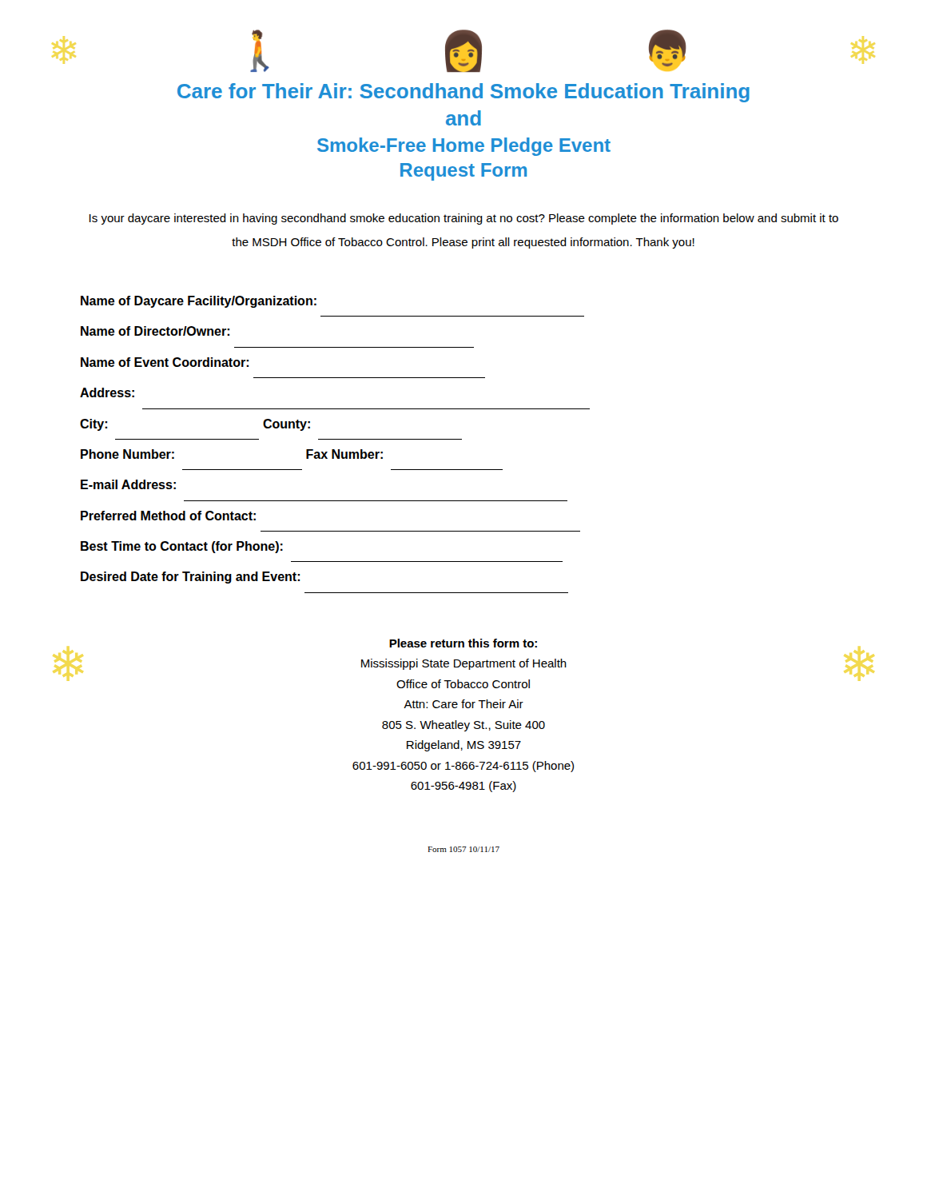❄
🚶
👩
👦
❄
Care for Their Air: Secondhand Smoke Education Training
and
Smoke-Free Home Pledge Event
Request Form
Is your daycare interested in having secondhand smoke education training at no cost? Please complete the information below and submit it to the MSDH Office of Tobacco Control. Please print all requested information. Thank you!
Name of Daycare Facility/Organization:
Name of Director/Owner:
Name of Event Coordinator:
Address:
City: County:
Phone Number: Fax Number:
E-mail Address:
Preferred Method of Contact:
Best Time to Contact (for Phone):
Desired Date for Training and Event:
❄
Please return this form to:
Mississippi State Department of Health
Office of Tobacco Control
Attn: Care for Their Air
805 S. Wheatley St., Suite 400
Ridgeland, MS 39157
601-991-6050 or 1-866-724-6115 (Phone)
601-956-4981 (Fax)
❄
Form 1057 10/11/17